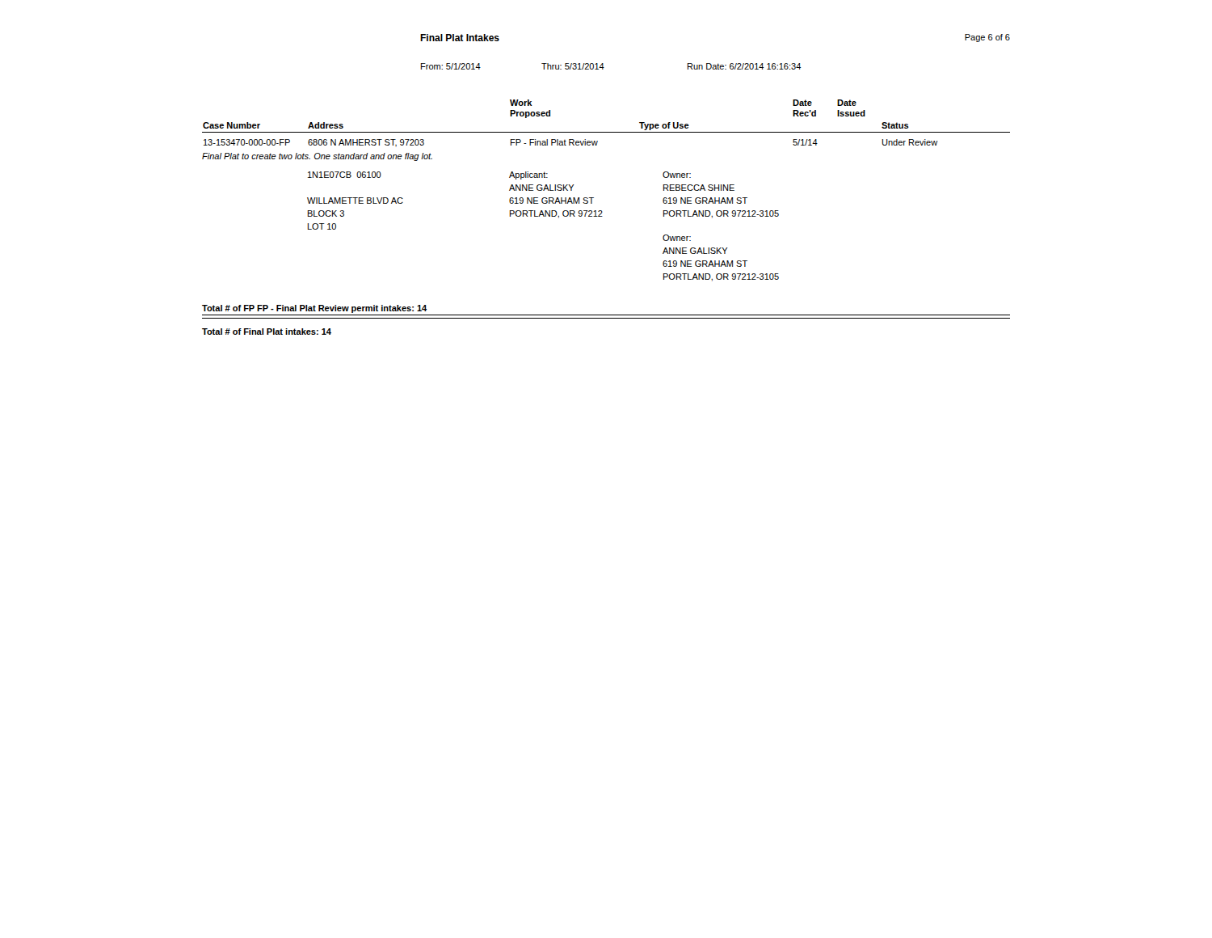Page 6 of 6
Final Plat Intakes
From: 5/1/2014 Thru: 5/31/2014 Run Date: 6/2/2014 16:16:34
| | | Work Proposed | | Date Rec'd | Date Issued | |
| --- | --- | --- | --- | --- | --- | --- |
| Case Number | Address | | Type of Use | | | Status |
| 13-153470-000-00-FP | 6806 N AMHERST ST, 97203 | FP - Final Plat Review | | 5/1/14 | | Under Review |
Final Plat to create two lots. One standard and one flag lot.
1N1E07CB 06100
WILLAMETTE BLVD AC
BLOCK 3
LOT 10
Applicant:
ANNE GALISKY
619 NE GRAHAM ST
PORTLAND, OR 97212
Owner:
REBECCA SHINE
619 NE GRAHAM ST
PORTLAND, OR 97212-3105
Owner:
ANNE GALISKY
619 NE GRAHAM ST
PORTLAND, OR 97212-3105
Total # of FP FP - Final Plat Review permit intakes: 14
Total # of Final Plat intakes: 14